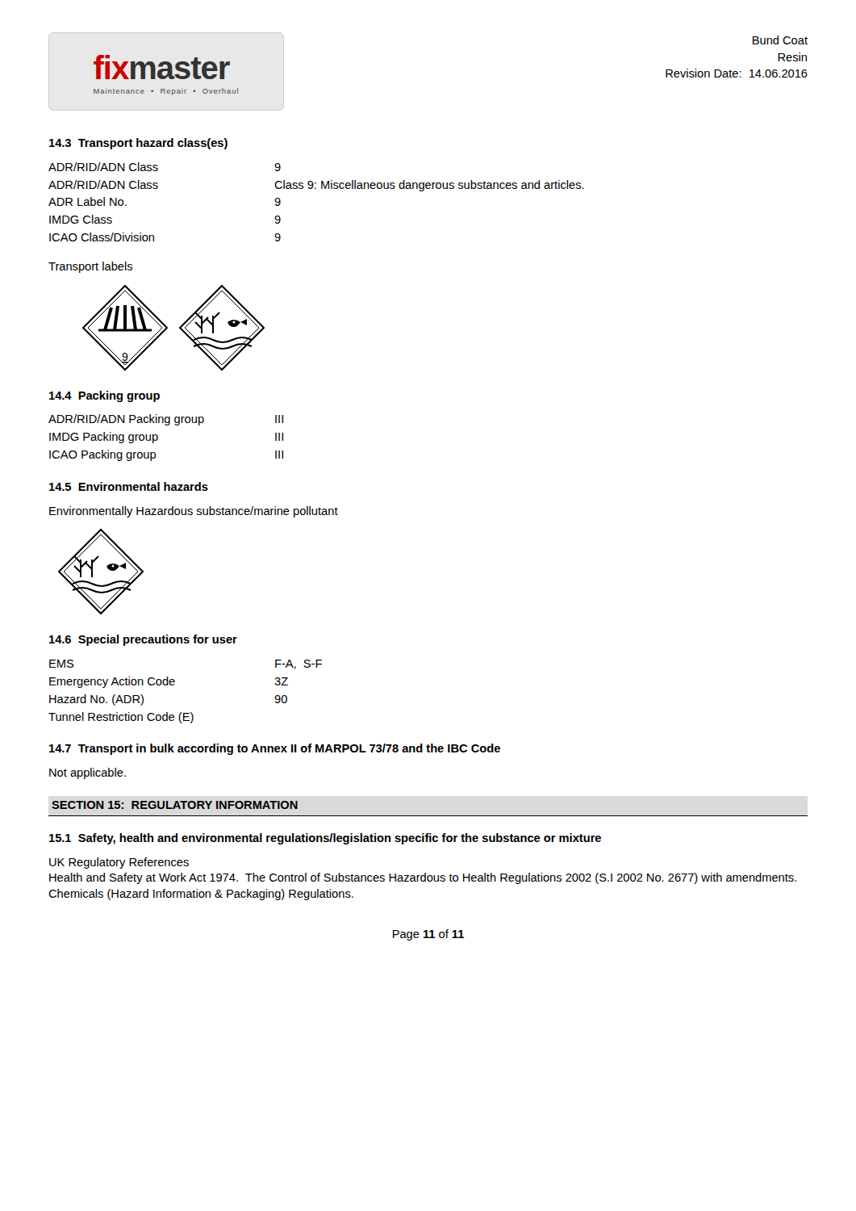fixmaster
Maintenance • Repair • Overhaul
Bund Coat
Resin
Revision Date: 14.06.2016
14.3 Transport hazard class(es)
| ADR/RID/ADN Class | 9 |
| ADR/RID/ADN Class | Class 9: Miscellaneous dangerous substances and articles. |
| ADR Label No. | 9 |
| IMDG Class | 9 |
| ICAO Class/Division | 9 |
Transport labels
9
14.4 Packing group
| ADR/RID/ADN Packing group | III |
| IMDG Packing group | III |
| ICAO Packing group | III |
14.5 Environmental hazards
Environmentally Hazardous substance/marine pollutant
14.6 Special precautions for user
| EMS | F-A, S-F |
| Emergency Action Code | 3Z |
| Hazard No. (ADR) | 90 |
| Tunnel Restriction Code (E) | |
14.7 Transport in bulk according to Annex II of MARPOL 73/78 and the IBC Code
Not applicable.
SECTION 15: REGULATORY INFORMATION
15.1 Safety, health and environmental regulations/legislation specific for the substance or mixture
UK Regulatory References
Health and Safety at Work Act 1974. The Control of Substances Hazardous to Health Regulations 2002 (S.I 2002 No. 2677) with amendments. Chemicals (Hazard Information & Packaging) Regulations.
Page 11 of 11